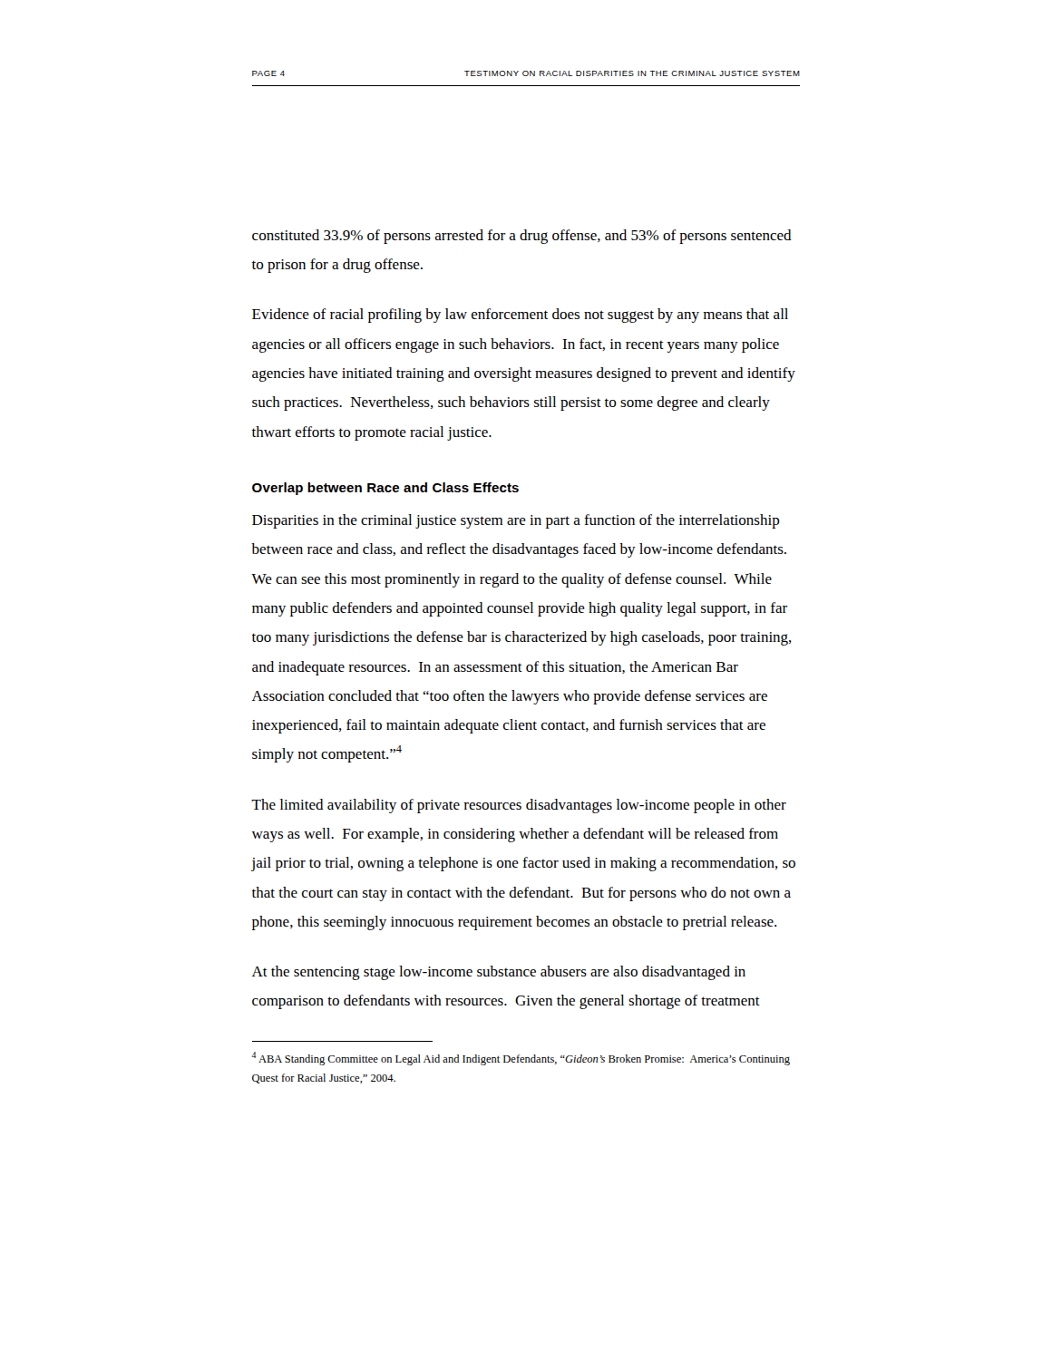Page 4 Testimony on Racial Disparities in the Criminal Justice System
constituted 33.9% of persons arrested for a drug offense, and 53% of persons sentenced to prison for a drug offense.
Evidence of racial profiling by law enforcement does not suggest by any means that all agencies or all officers engage in such behaviors. In fact, in recent years many police agencies have initiated training and oversight measures designed to prevent and identify such practices. Nevertheless, such behaviors still persist to some degree and clearly thwart efforts to promote racial justice.
Overlap between Race and Class Effects
Disparities in the criminal justice system are in part a function of the interrelationship between race and class, and reflect the disadvantages faced by low-income defendants. We can see this most prominently in regard to the quality of defense counsel. While many public defenders and appointed counsel provide high quality legal support, in far too many jurisdictions the defense bar is characterized by high caseloads, poor training, and inadequate resources. In an assessment of this situation, the American Bar Association concluded that “too often the lawyers who provide defense services are inexperienced, fail to maintain adequate client contact, and furnish services that are simply not competent.”4
The limited availability of private resources disadvantages low-income people in other ways as well. For example, in considering whether a defendant will be released from jail prior to trial, owning a telephone is one factor used in making a recommendation, so that the court can stay in contact with the defendant. But for persons who do not own a phone, this seemingly innocuous requirement becomes an obstacle to pretrial release.
At the sentencing stage low-income substance abusers are also disadvantaged in comparison to defendants with resources. Given the general shortage of treatment
4 ABA Standing Committee on Legal Aid and Indigent Defendants, “Gideon’s Broken Promise: America’s Continuing Quest for Racial Justice,” 2004.